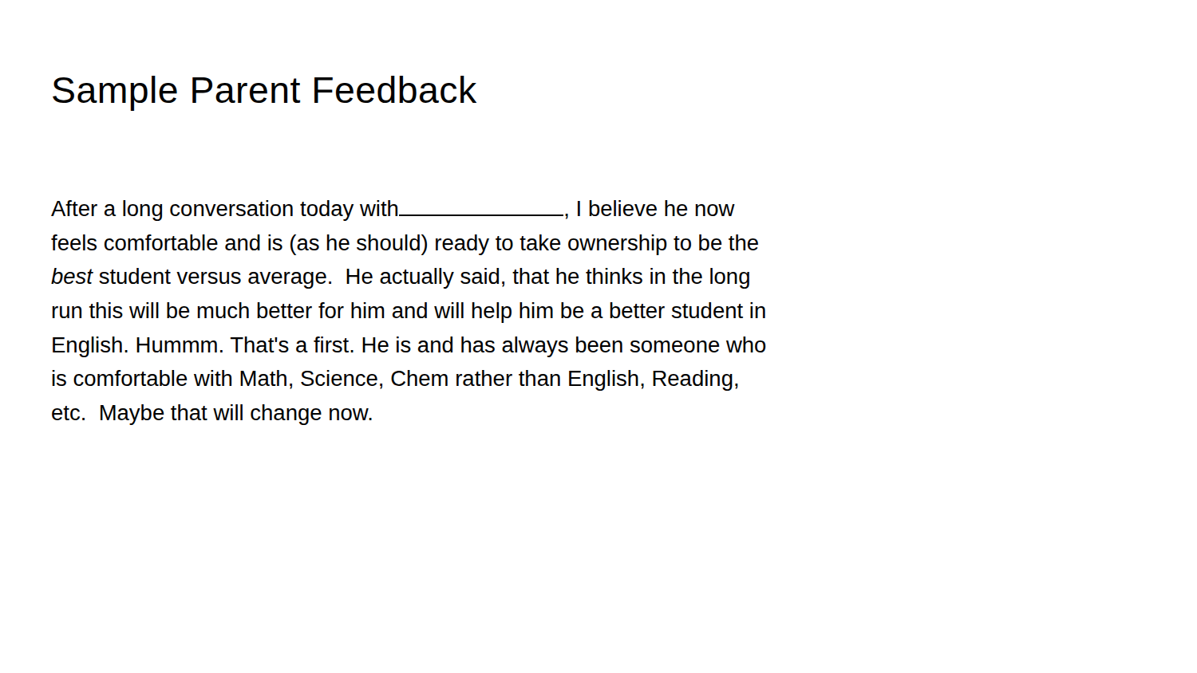Sample Parent Feedback
After a long conversation today with , I believe he now feels comfortable and is (as he should) ready to take ownership to be the best student versus average. He actually said, that he thinks in the long run this will be much better for him and will help him be a better student in English. Hummm. That's a first. He is and has always been someone who is comfortable with Math, Science, Chem rather than English, Reading, etc. Maybe that will change now.